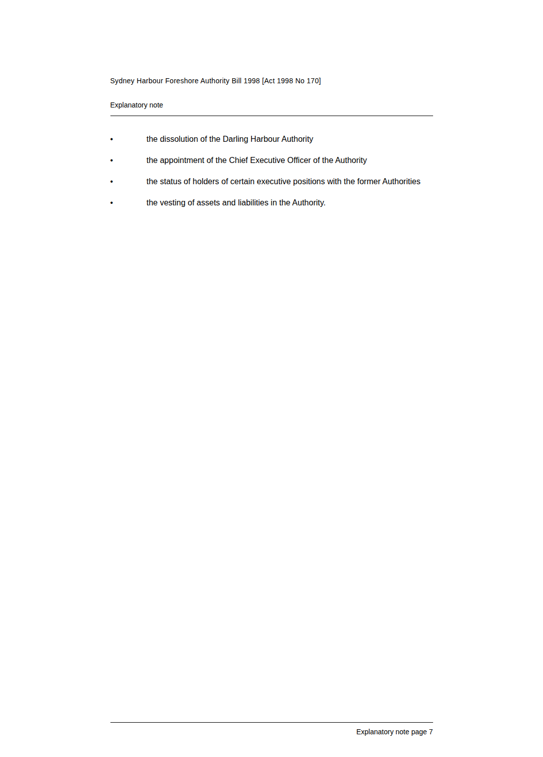Sydney Harbour Foreshore Authority Bill 1998 [Act 1998 No 170]
Explanatory note
the dissolution of the Darling Harbour Authority
the appointment of the Chief Executive Officer of the Authority
the status of holders of certain executive positions with the former Authorities
the vesting of assets and liabilities in the Authority.
Explanatory note page 7